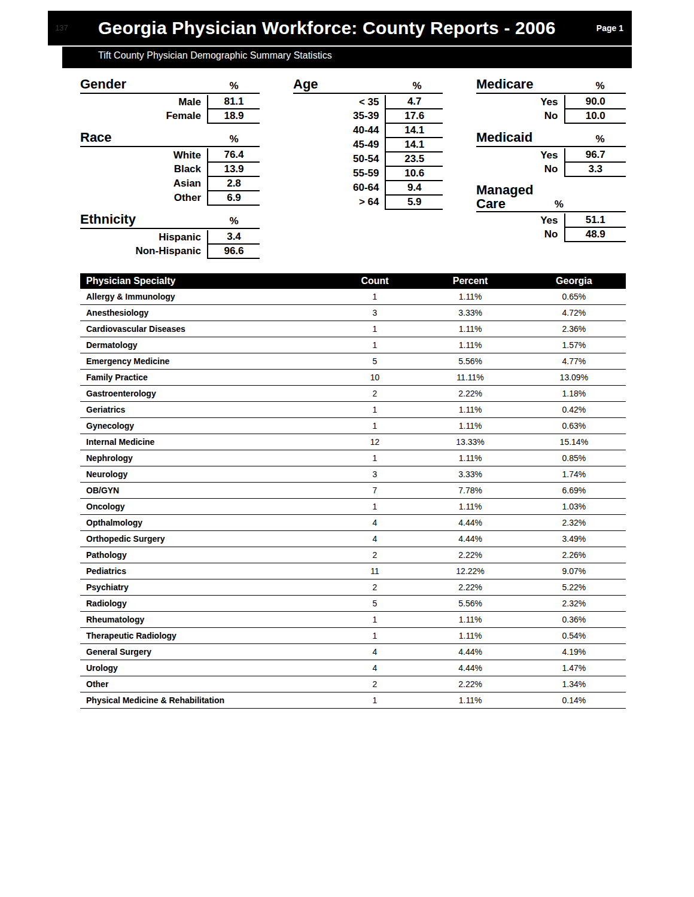137
Georgia Physician Workforce: County Reports - 2006
Page 1
Tift County Physician Demographic Summary Statistics
Gender
%
| Male | 81.1 |
| Female | 18.9 |
Race
%
| White | 76.4 |
| Black | 13.9 |
| Asian | 2.8 |
| Other | 6.9 |
Ethnicity
%
| Hispanic | 3.4 |
| Non-Hispanic | 96.6 |
Age
%
| < 35 | 4.7 |
| 35-39 | 17.6 |
| 40-44 | 14.1 |
| 45-49 | 14.1 |
| 50-54 | 23.5 |
| 55-59 | 10.6 |
| 60-64 | 9.4 |
| > 64 | 5.9 |
Medicare
%
| Yes | 90.0 |
| No | 10.0 |
Medicaid
%
| Yes | 96.7 |
| No | 3.3 |
Managed
Care
%
| Yes | 51.1 |
| No | 48.9 |
| Physician Specialty | Count | Percent | Georgia |
| --- | --- | --- | --- |
| Allergy & Immunology | 1 | 1.11% | 0.65% |
| Anesthesiology | 3 | 3.33% | 4.72% |
| Cardiovascular Diseases | 1 | 1.11% | 2.36% |
| Dermatology | 1 | 1.11% | 1.57% |
| Emergency Medicine | 5 | 5.56% | 4.77% |
| Family Practice | 10 | 11.11% | 13.09% |
| Gastroenterology | 2 | 2.22% | 1.18% |
| Geriatrics | 1 | 1.11% | 0.42% |
| Gynecology | 1 | 1.11% | 0.63% |
| Internal Medicine | 12 | 13.33% | 15.14% |
| Nephrology | 1 | 1.11% | 0.85% |
| Neurology | 3 | 3.33% | 1.74% |
| OB/GYN | 7 | 7.78% | 6.69% |
| Oncology | 1 | 1.11% | 1.03% |
| Opthalmology | 4 | 4.44% | 2.32% |
| Orthopedic Surgery | 4 | 4.44% | 3.49% |
| Pathology | 2 | 2.22% | 2.26% |
| Pediatrics | 11 | 12.22% | 9.07% |
| Psychiatry | 2 | 2.22% | 5.22% |
| Radiology | 5 | 5.56% | 2.32% |
| Rheumatology | 1 | 1.11% | 0.36% |
| Therapeutic Radiology | 1 | 1.11% | 0.54% |
| General Surgery | 4 | 4.44% | 4.19% |
| Urology | 4 | 4.44% | 1.47% |
| Other | 2 | 2.22% | 1.34% |
| Physical Medicine & Rehabilitation | 1 | 1.11% | 0.14% |